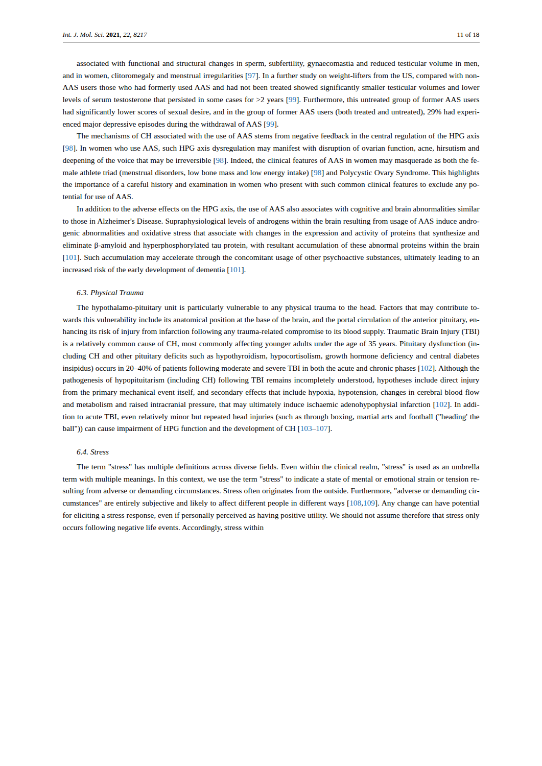Int. J. Mol. Sci. 2021, 22, 8217 11 of 18
associated with functional and structural changes in sperm, subfertility, gynaecomastia and reduced testicular volume in men, and in women, clitoromegaly and menstrual irregularities [97]. In a further study on weight-lifters from the US, compared with non-AAS users those who had formerly used AAS and had not been treated showed significantly smaller testicular volumes and lower levels of serum testosterone that persisted in some cases for >2 years [99]. Furthermore, this untreated group of former AAS users had significantly lower scores of sexual desire, and in the group of former AAS users (both treated and untreated), 29% had experienced major depressive episodes during the withdrawal of AAS [99].
The mechanisms of CH associated with the use of AAS stems from negative feedback in the central regulation of the HPG axis [98]. In women who use AAS, such HPG axis dysregulation may manifest with disruption of ovarian function, acne, hirsutism and deepening of the voice that may be irreversible [98]. Indeed, the clinical features of AAS in women may masquerade as both the female athlete triad (menstrual disorders, low bone mass and low energy intake) [98] and Polycystic Ovary Syndrome. This highlights the importance of a careful history and examination in women who present with such common clinical features to exclude any potential for use of AAS.
In addition to the adverse effects on the HPG axis, the use of AAS also associates with cognitive and brain abnormalities similar to those in Alzheimer's Disease. Supraphysiological levels of androgens within the brain resulting from usage of AAS induce androgenic abnormalities and oxidative stress that associate with changes in the expression and activity of proteins that synthesize and eliminate β-amyloid and hyperphosphorylated tau protein, with resultant accumulation of these abnormal proteins within the brain [101]. Such accumulation may accelerate through the concomitant usage of other psychoactive substances, ultimately leading to an increased risk of the early development of dementia [101].
6.3. Physical Trauma
The hypothalamo-pituitary unit is particularly vulnerable to any physical trauma to the head. Factors that may contribute towards this vulnerability include its anatomical position at the base of the brain, and the portal circulation of the anterior pituitary, enhancing its risk of injury from infarction following any trauma-related compromise to its blood supply. Traumatic Brain Injury (TBI) is a relatively common cause of CH, most commonly affecting younger adults under the age of 35 years. Pituitary dysfunction (including CH and other pituitary deficits such as hypothyroidism, hypocortisolism, growth hormone deficiency and central diabetes insipidus) occurs in 20–40% of patients following moderate and severe TBI in both the acute and chronic phases [102]. Although the pathogenesis of hypopituitarism (including CH) following TBI remains incompletely understood, hypotheses include direct injury from the primary mechanical event itself, and secondary effects that include hypoxia, hypotension, changes in cerebral blood flow and metabolism and raised intracranial pressure, that may ultimately induce ischaemic adenohypophysial infarction [102]. In addition to acute TBI, even relatively minor but repeated head injuries (such as through boxing, martial arts and football ("heading' the ball")) can cause impairment of HPG function and the development of CH [103–107].
6.4. Stress
The term "stress" has multiple definitions across diverse fields. Even within the clinical realm, "stress" is used as an umbrella term with multiple meanings. In this context, we use the term "stress" to indicate a state of mental or emotional strain or tension resulting from adverse or demanding circumstances. Stress often originates from the outside. Furthermore, "adverse or demanding circumstances" are entirely subjective and likely to affect different people in different ways [108,109]. Any change can have potential for eliciting a stress response, even if personally perceived as having positive utility. We should not assume therefore that stress only occurs following negative life events. Accordingly, stress within